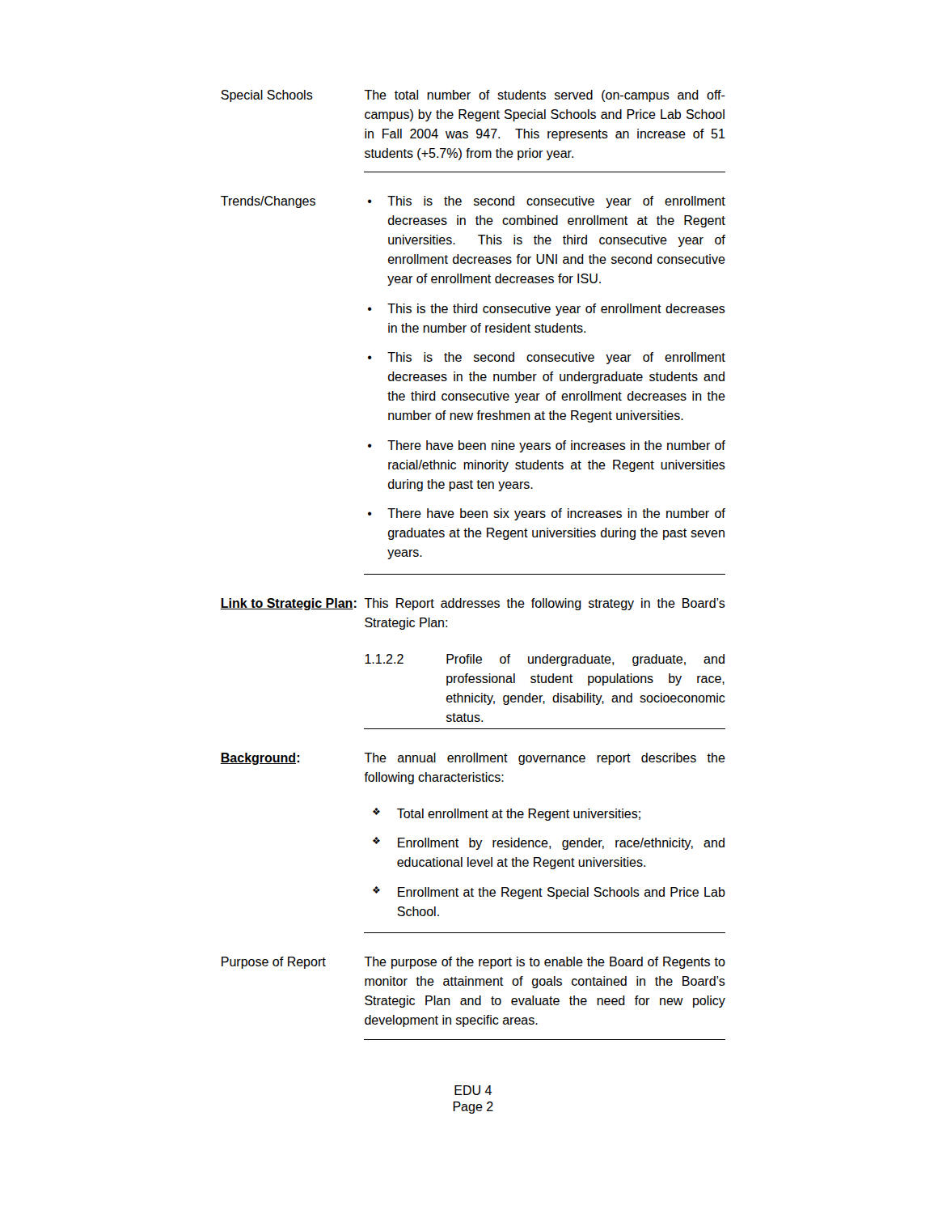| Special Schools | The total number of students served (on-campus and off-campus) by the Regent Special Schools and Price Lab School in Fall 2004 was 947. This represents an increase of 51 students (+5.7%) from the prior year. |
| Trends/Changes | This is the second consecutive year of enrollment decreases in the combined enrollment at the Regent universities. This is the third consecutive year of enrollment decreases for UNI and the second consecutive year of enrollment decreases for ISU. This is the third consecutive year of enrollment decreases in the number of resident students. This is the second consecutive year of enrollment decreases in the number of undergraduate students and the third consecutive year of enrollment decreases in the number of new freshmen at the Regent universities. There have been nine years of increases in the number of racial/ethnic minority students at the Regent universities during the past ten years. There have been six years of increases in the number of graduates at the Regent universities during the past seven years. |
| Link to Strategic Plan : | This Report addresses the following strategy in the Board’s Strategic Plan: 1.1.2.2 Profile of undergraduate, graduate, and professional student populations by race, ethnicity, gender, disability, and socioeconomic status. |
| Background : | The annual enrollment governance report describes the following characteristics: Total enrollment at the Regent universities; Enrollment by residence, gender, race/ethnicity, and educational level at the Regent universities. Enrollment at the Regent Special Schools and Price Lab School. |
| Purpose of Report | The purpose of the report is to enable the Board of Regents to monitor the attainment of goals contained in the Board’s Strategic Plan and to evaluate the need for new policy development in specific areas. |
EDU 4
Page 2